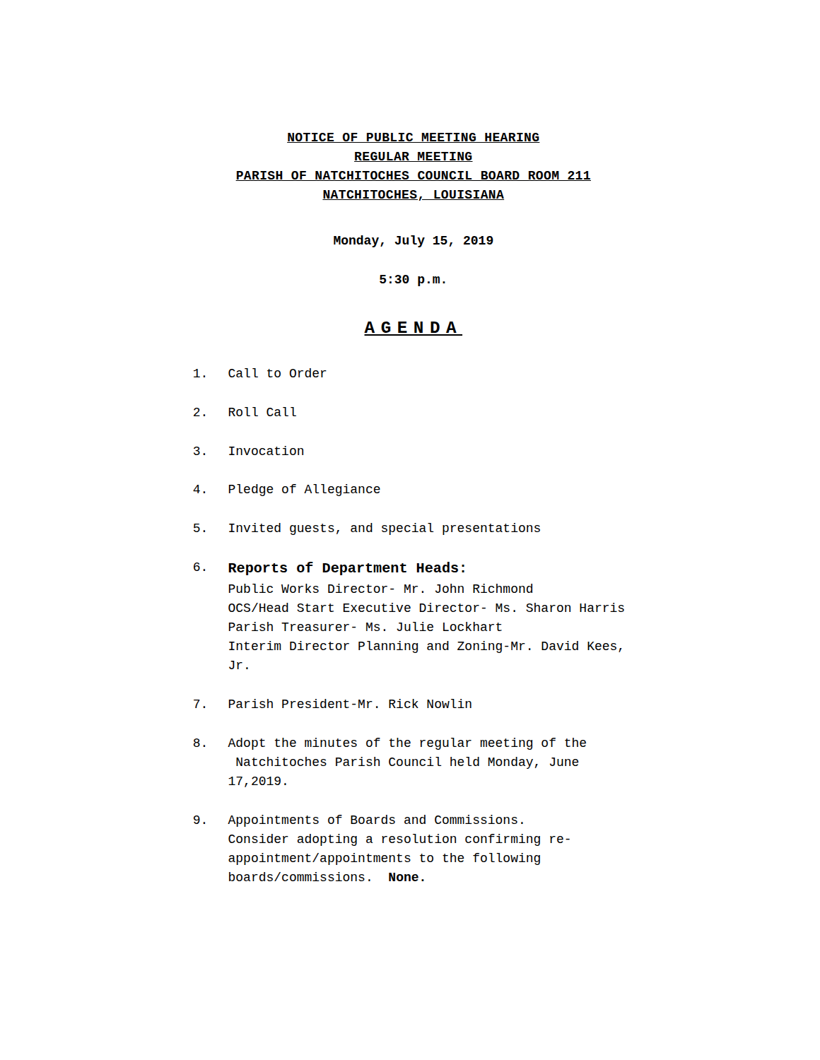NOTICE OF PUBLIC MEETING HEARING REGULAR MEETING PARISH OF NATCHITOCHES COUNCIL BOARD ROOM 211 NATCHITOCHES, LOUISIANA
Monday, July 15, 2019
5:30 p.m.
AGENDA
1. Call to Order
2. Roll Call
3. Invocation
4. Pledge of Allegiance
5. Invited guests, and special presentations
6. Reports of Department Heads: Public Works Director- Mr. John Richmond OCS/Head Start Executive Director- Ms. Sharon Harris Parish Treasurer- Ms. Julie Lockhart Interim Director Planning and Zoning-Mr. David Kees, Jr.
7. Parish President-Mr. Rick Nowlin
8. Adopt the minutes of the regular meeting of the Natchitoches Parish Council held Monday, June 17,2019.
9. Appointments of Boards and Commissions. Consider adopting a resolution confirming re- appointment/appointments to the following boards/commissions. None.